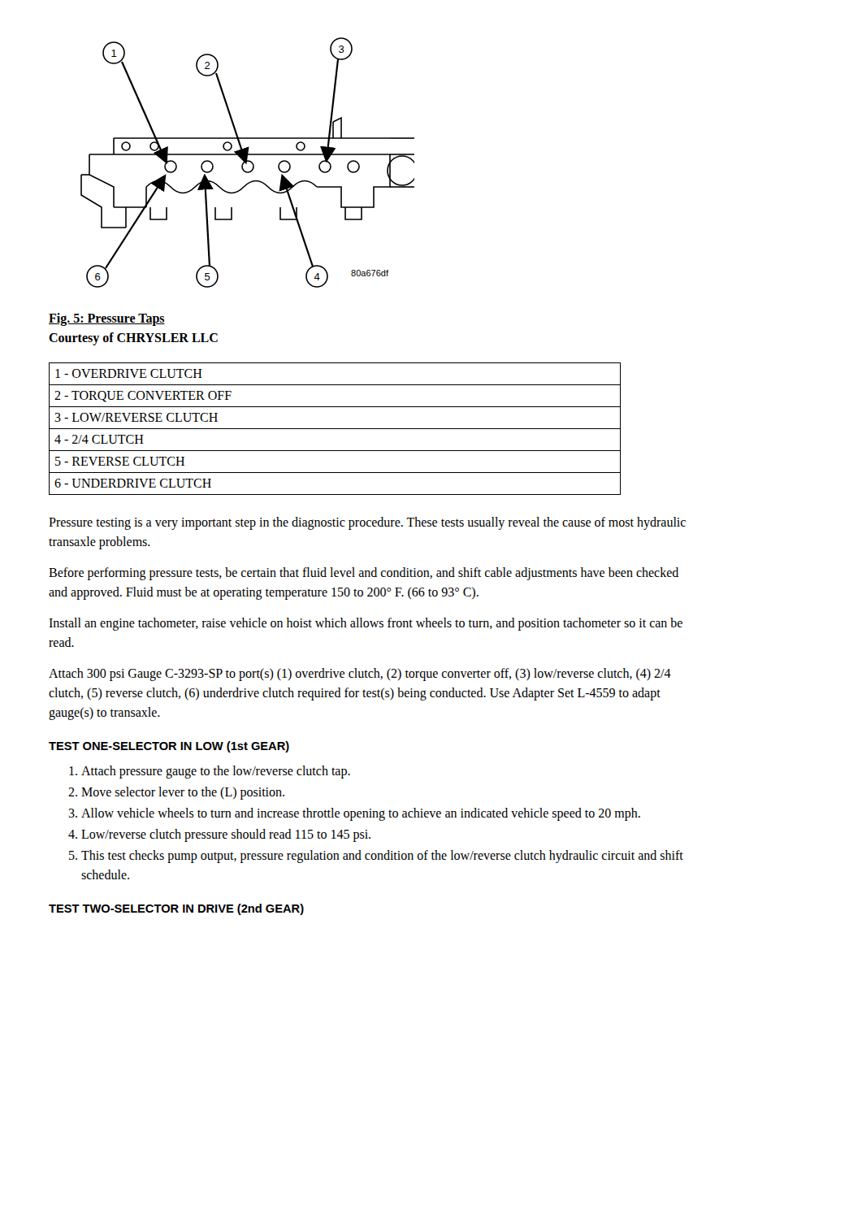1 2 3 6 5 4 80a676df
Fig. 5: Pressure Taps
Courtesy of CHRYSLER LLC
| 1 - OVERDRIVE CLUTCH |
| 2 - TORQUE CONVERTER OFF |
| 3 - LOW/REVERSE CLUTCH |
| 4 - 2/4 CLUTCH |
| 5 - REVERSE CLUTCH |
| 6 - UNDERDRIVE CLUTCH |
Pressure testing is a very important step in the diagnostic procedure. These tests usually reveal the cause of most hydraulic transaxle problems.
Before performing pressure tests, be certain that fluid level and condition, and shift cable adjustments have been checked and approved. Fluid must be at operating temperature 150 to 200° F. (66 to 93° C).
Install an engine tachometer, raise vehicle on hoist which allows front wheels to turn, and position tachometer so it can be read.
Attach 300 psi Gauge C-3293-SP to port(s) (1) overdrive clutch, (2) torque converter off, (3) low/reverse clutch, (4) 2/4 clutch, (5) reverse clutch, (6) underdrive clutch required for test(s) being conducted. Use Adapter Set L-4559 to adapt gauge(s) to transaxle.
TEST ONE-SELECTOR IN LOW (1st GEAR)
Attach pressure gauge to the low/reverse clutch tap.
Move selector lever to the (L) position.
Allow vehicle wheels to turn and increase throttle opening to achieve an indicated vehicle speed to 20 mph.
Low/reverse clutch pressure should read 115 to 145 psi.
This test checks pump output, pressure regulation and condition of the low/reverse clutch hydraulic circuit and shift schedule.
TEST TWO-SELECTOR IN DRIVE (2nd GEAR)